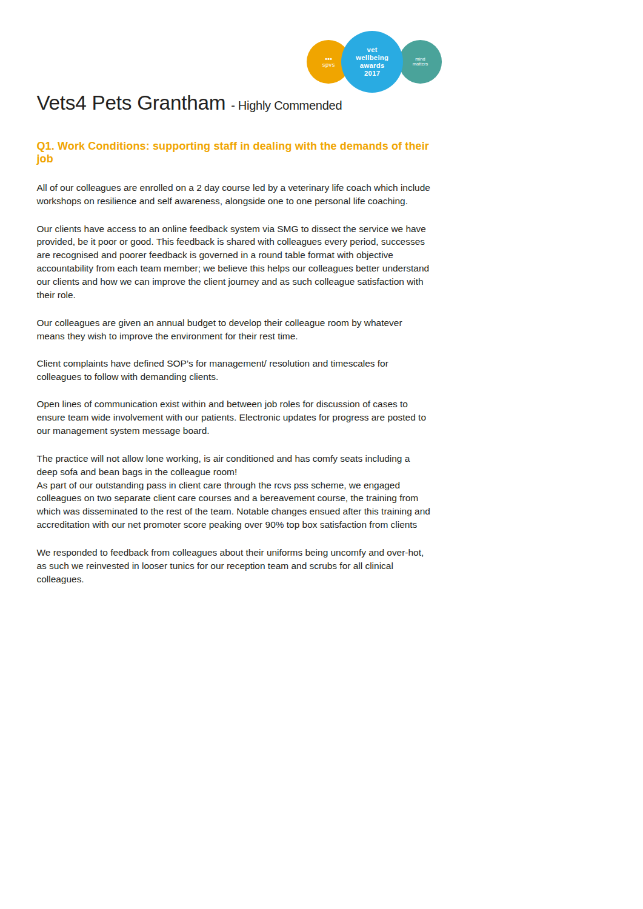•••spvs
vet
wellbeing
awards
2017
mind
matters
Vets4 Pets Grantham - Highly Commended
Q1. Work Conditions: supporting staff in dealing with the demands of their job
All of our colleagues are enrolled on a 2 day course led by a veterinary life coach which include workshops on resilience and self awareness, alongside one to one personal life coaching.
Our clients have access to an online feedback system via SMG to dissect the service we have provided, be it poor or good. This feedback is shared with colleagues every period, successes are recognised and poorer feedback is governed in a round table format with objective accountability from each team member; we believe this helps our colleagues better understand our clients and how we can improve the client journey and as such colleague satisfaction with their role.
Our colleagues are given an annual budget to develop their colleague room by whatever means they wish to improve the environment for their rest time.
Client complaints have defined SOP’s for management/ resolution and timescales for colleagues to follow with demanding clients.
Open lines of communication exist within and between job roles for discussion of cases to ensure team wide involvement with our patients. Electronic updates for progress are posted to our management system message board.
The practice will not allow lone working, is air conditioned and has comfy seats including a deep sofa and bean bags in the colleague room!
As part of our outstanding pass in client care through the rcvs pss scheme, we engaged colleagues on two separate client care courses and a bereavement course, the training from which was disseminated to the rest of the team. Notable changes ensued after this training and accreditation with our net promoter score peaking over 90% top box satisfaction from clients
We responded to feedback from colleagues about their uniforms being uncomfy and over-hot, as such we reinvested in looser tunics for our reception team and scrubs for all clinical colleagues.